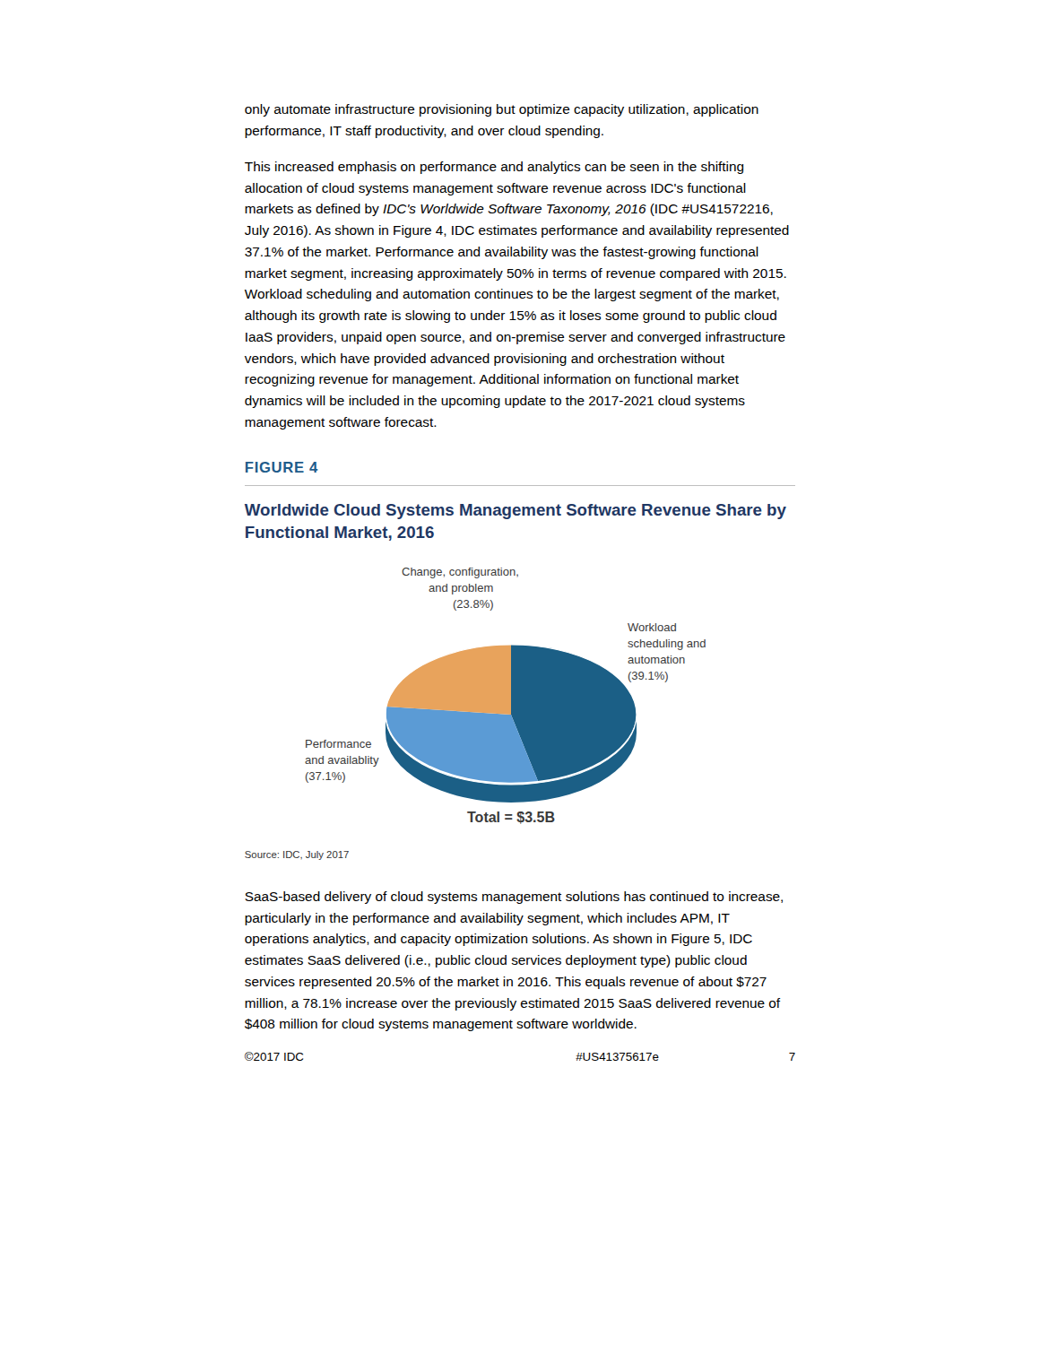only automate infrastructure provisioning but optimize capacity utilization, application performance, IT staff productivity, and over cloud spending.
This increased emphasis on performance and analytics can be seen in the shifting allocation of cloud systems management software revenue across IDC's functional markets as defined by IDC's Worldwide Software Taxonomy, 2016 (IDC #US41572216, July 2016). As shown in Figure 4, IDC estimates performance and availability represented 37.1% of the market. Performance and availability was the fastest-growing functional market segment, increasing approximately 50% in terms of revenue compared with 2015. Workload scheduling and automation continues to be the largest segment of the market, although its growth rate is slowing to under 15% as it loses some ground to public cloud IaaS providers, unpaid open source, and on-premise server and converged infrastructure vendors, which have provided advanced provisioning and orchestration without recognizing revenue for management. Additional information on functional market dynamics will be included in the upcoming update to the 2017-2021 cloud systems management software forecast.
FIGURE 4
Worldwide Cloud Systems Management Software Revenue Share by Functional Market, 2016
Change, configuration, and problem (23.8%) Workload scheduling and automation (39.1%) Performance and availablity (37.1%) Total = $3.5B
Source: IDC, July 2017
SaaS-based delivery of cloud systems management solutions has continued to increase, particularly in the performance and availability segment, which includes APM, IT operations analytics, and capacity optimization solutions. As shown in Figure 5, IDC estimates SaaS delivered (i.e., public cloud services deployment type) public cloud services represented 20.5% of the market in 2016. This equals revenue of about $727 million, a 78.1% increase over the previously estimated 2015 SaaS delivered revenue of $408 million for cloud systems management software worldwide.
| ©2017 IDC | #US41375617e | 7 |